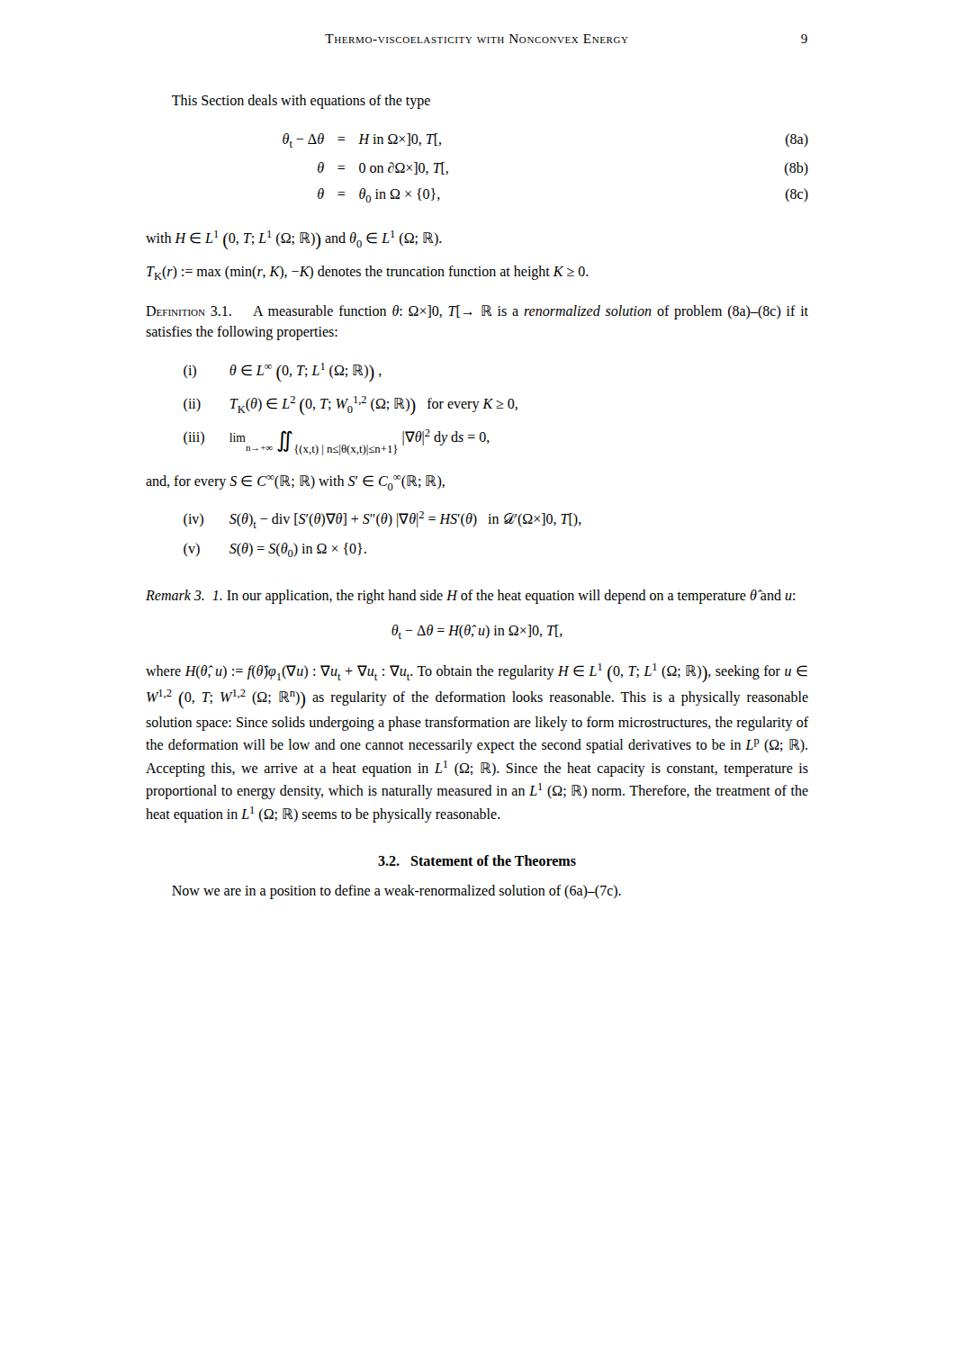Thermo-viscoelasticity with Nonconvex Energy 9
This Section deals with equations of the type
| θ t − Δ θ | = | H in Ω×]0, T [, | (8a) |
| θ | = | 0 on ∂Ω×]0, T [, | (8b) |
| θ | = | θ 0 in Ω × {0}, | (8c) |
with H ∈ L1 (0, T; L1 (Ω; ℝ)) and θ0 ∈ L1 (Ω; ℝ).
TK(r) := max (min(r, K), −K) denotes the truncation function at height K ≥ 0.
Definition 3.1. A measurable function θ: Ω×]0, T[→ ℝ is a renormalized solution of problem (8a)–(8c) if it satisfies the following properties:
(i) θ ∈ L∞ (0, T; L1 (Ω; ℝ)) ,
(ii) TK(θ) ∈ L2 (0, T; W01,2 (Ω; ℝ)) for every K ≥ 0,
(iii) limn→+∞ ∬{(x,t) | n≤|θ(x,t)|≤n+1} |∇θ|2 dy ds = 0,
and, for every S ∈ C∞(ℝ; ℝ) with S′ ∈ C0∞(ℝ; ℝ),
(iv) S(θ)t − div [S′(θ)∇θ] + S″(θ) |∇θ|2 = HS′(θ) in 𝒟′(Ω×]0, T[),
(v) S(θ) = S(θ0) in Ω × {0}.
Remark 3. 1. In our application, the right hand side H of the heat equation will depend on a temperature θ̂ and u:
θt − Δθ = H(θ̂, u) in Ω×]0, T[,
where H(θ̂, u) := f(θ̂)φ1(∇u) : ∇ut + ∇ut : ∇ut. To obtain the regularity H ∈ L1 (0, T; L1 (Ω; ℝ)), seeking for u ∈ W1,2 (0, T; W1,2 (Ω; ℝn)) as regularity of the deformation looks reasonable. This is a physically reasonable solution space: Since solids undergoing a phase transformation are likely to form microstructures, the regularity of the deformation will be low and one cannot necessarily expect the second spatial derivatives to be in Lp (Ω; ℝ). Accepting this, we arrive at a heat equation in L1 (Ω; ℝ). Since the heat capacity is constant, temperature is proportional to energy density, which is naturally measured in an L1 (Ω; ℝ) norm. Therefore, the treatment of the heat equation in L1 (Ω; ℝ) seems to be physically reasonable.
3.2. Statement of the Theorems
Now we are in a position to define a weak-renormalized solution of (6a)–(7c).